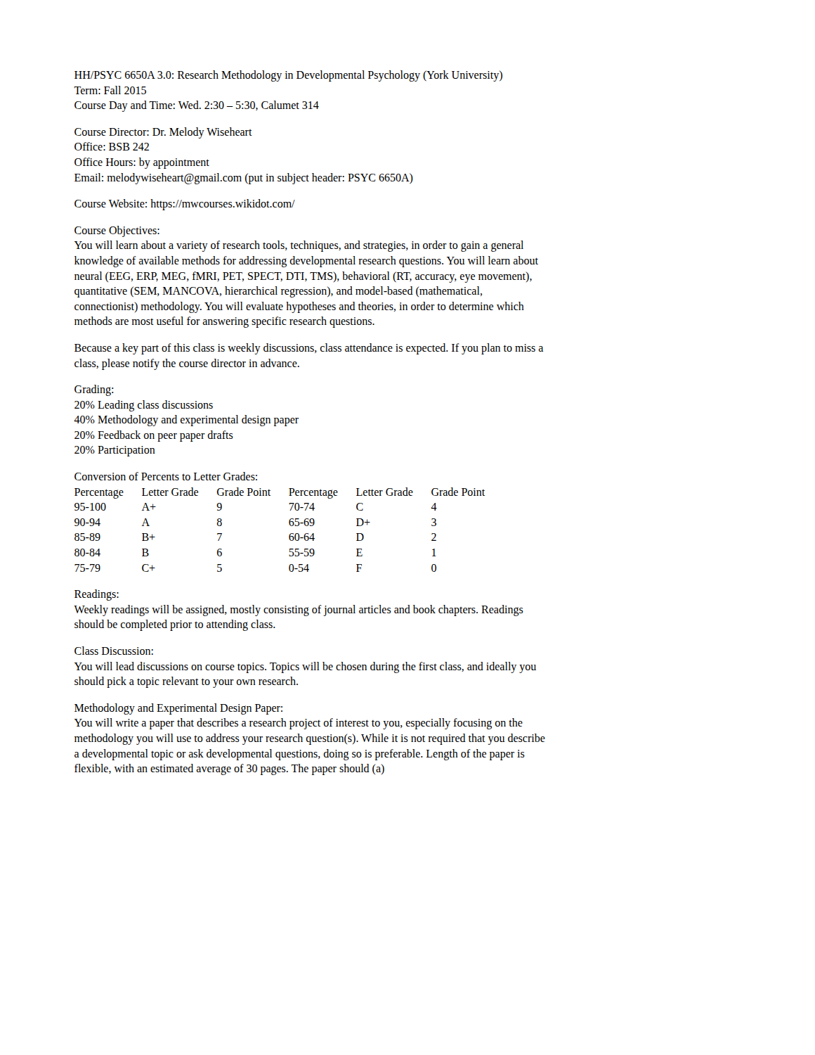HH/PSYC 6650A 3.0: Research Methodology in Developmental Psychology (York University)
Term: Fall 2015
Course Day and Time: Wed. 2:30 – 5:30, Calumet 314
Course Director: Dr. Melody Wiseheart
Office: BSB 242
Office Hours: by appointment
Email: melodywiseheart@gmail.com (put in subject header: PSYC 6650A)
Course Website: https://mwcourses.wikidot.com/
Course Objectives:
You will learn about a variety of research tools, techniques, and strategies, in order to gain a general knowledge of available methods for addressing developmental research questions. You will learn about neural (EEG, ERP, MEG, fMRI, PET, SPECT, DTI, TMS), behavioral (RT, accuracy, eye movement), quantitative (SEM, MANCOVA, hierarchical regression), and model-based (mathematical, connectionist) methodology. You will evaluate hypotheses and theories, in order to determine which methods are most useful for answering specific research questions.
Because a key part of this class is weekly discussions, class attendance is expected. If you plan to miss a class, please notify the course director in advance.
Grading:
20% Leading class discussions
40% Methodology and experimental design paper
20% Feedback on peer paper drafts
20% Participation
Conversion of Percents to Letter Grades:
| Percentage | Letter Grade | Grade Point | Percentage | Letter Grade | Grade Point |
| --- | --- | --- | --- | --- | --- |
| 95-100 | A+ | 9 | 70-74 | C | 4 |
| 90-94 | A | 8 | 65-69 | D+ | 3 |
| 85-89 | B+ | 7 | 60-64 | D | 2 |
| 80-84 | B | 6 | 55-59 | E | 1 |
| 75-79 | C+ | 5 | 0-54 | F | 0 |
Readings:
Weekly readings will be assigned, mostly consisting of journal articles and book chapters. Readings should be completed prior to attending class.
Class Discussion:
You will lead discussions on course topics. Topics will be chosen during the first class, and ideally you should pick a topic relevant to your own research.
Methodology and Experimental Design Paper:
You will write a paper that describes a research project of interest to you, especially focusing on the methodology you will use to address your research question(s). While it is not required that you describe a developmental topic or ask developmental questions, doing so is preferable. Length of the paper is flexible, with an estimated average of 30 pages. The paper should (a)